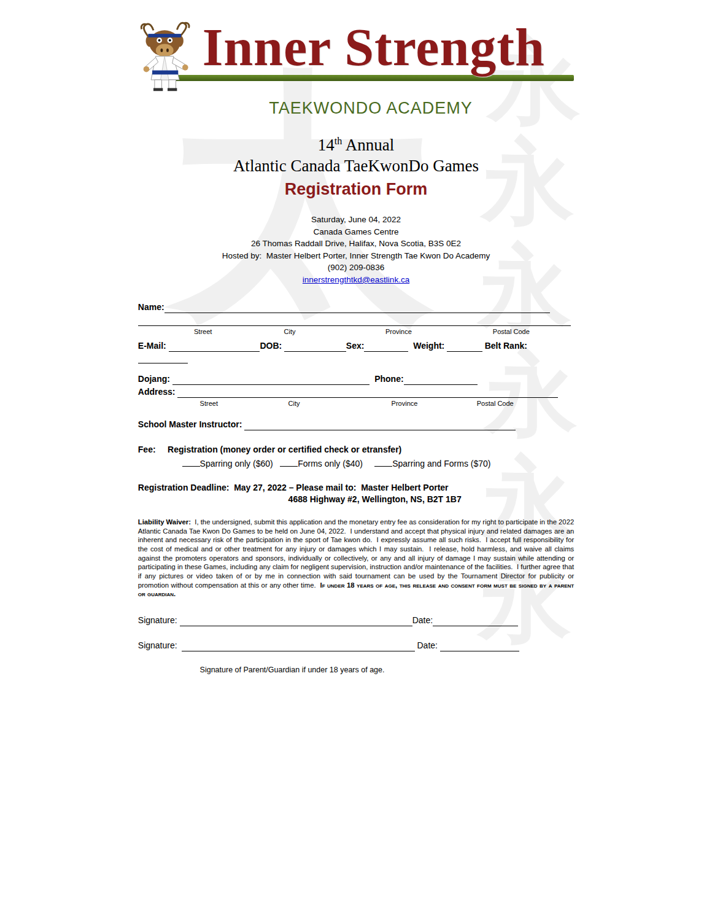太 永 永 永 永 永 永
Inner Strength
TAEKWONDO ACADEMY
14th Annual
Atlantic Canada TaeKwonDo Games
Registration Form
Saturday, June 04, 2022
Canada Games Centre
26 Thomas Raddall Drive, Halifax, Nova Scotia, B3S 0E2
Hosted by: Master Helbert Porter, Inner Strength Tae Kwon Do Academy
(902) 209-0836
innerstrengthtkd@eastlink.ca
Name:
Street City Province Postal Code
E-Mail: DOB: Sex: Weight: Belt Rank:
Dojang: Phone:
Address:
Street City Province Postal Code
School Master Instructor:
Fee: Registration (money order or certified check or etransfer)
Sparring only ($60) Forms only ($40) Sparring and Forms ($70)
Registration Deadline: May 27, 2022 – Please mail to: Master Helbert Porter
4688 Highway #2, Wellington, NS, B2T 1B7
Liability Waiver: I, the undersigned, submit this application and the monetary entry fee as consideration for my right to participate in the 2022 Atlantic Canada Tae Kwon Do Games to be held on June 04, 2022. I understand and accept that physical injury and related damages are an inherent and necessary risk of the participation in the sport of Tae kwon do. I expressly assume all such risks. I accept full responsibility for the cost of medical and or other treatment for any injury or damages which I may sustain. I release, hold harmless, and waive all claims against the promoters operators and sponsors, individually or collectively, or any and all injury of damage I may sustain while attending or participating in these Games, including any claim for negligent supervision, instruction and/or maintenance of the facilities. I further agree that if any pictures or video taken of or by me in connection with said tournament can be used by the Tournament Director for publicity or promotion without compensation at this or any other time. If under 18 years of age, this release and consent form must be signed by a parent or guardian.
Signature: Date:
Signature: Date:
Signature of Parent/Guardian if under 18 years of age.